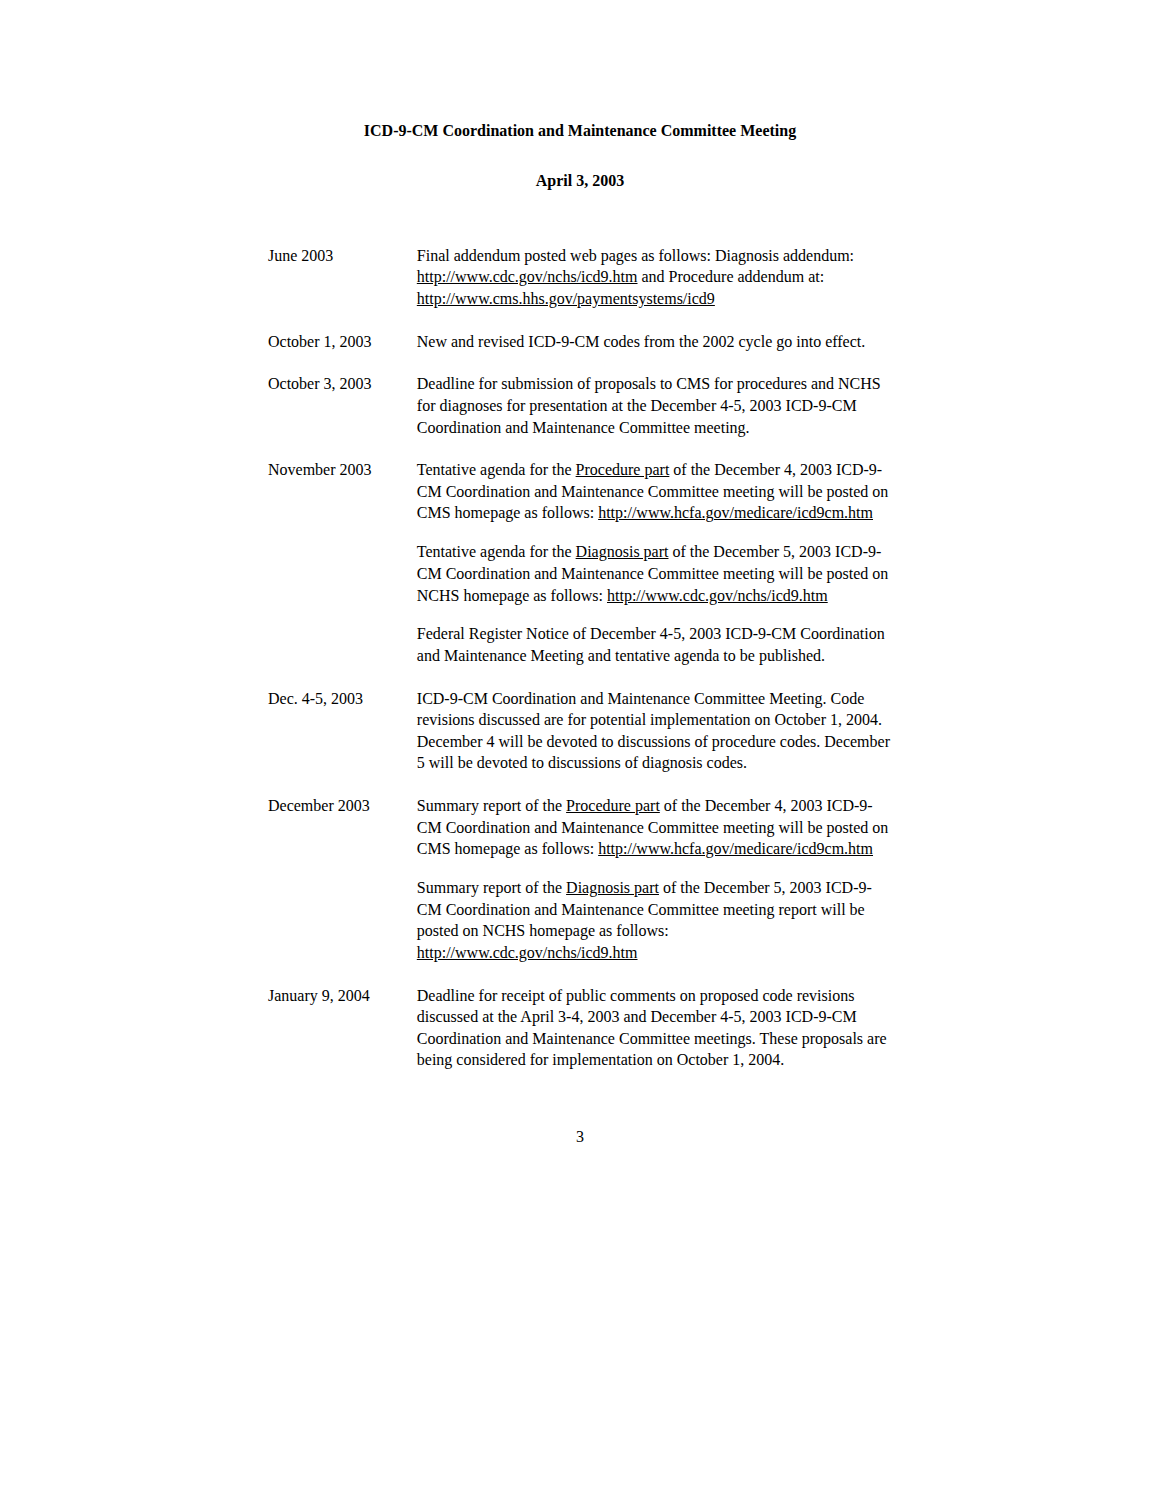ICD-9-CM Coordination and Maintenance Committee Meeting
April 3, 2003
| June 2003 | Final addendum posted web pages as follows: Diagnosis addendum: http://www.cdc.gov/nchs/icd9.htm and Procedure addendum at: http://www.cms.hhs.gov/paymentsystems/icd9 |
| October 1, 2003 | New and revised ICD-9-CM codes from the 2002 cycle go into effect. |
| October 3, 2003 | Deadline for submission of proposals to CMS for procedures and NCHS for diagnoses for presentation at the December 4-5, 2003 ICD-9-CM Coordination and Maintenance Committee meeting. |
| November 2003 | Tentative agenda for the Procedure part of the December 4, 2003 ICD-9-CM Coordination and Maintenance Committee meeting will be posted on CMS homepage as follows: http://www.hcfa.gov/medicare/icd9cm.htm Tentative agenda for the Diagnosis part of the December 5, 2003 ICD-9-CM Coordination and Maintenance Committee meeting will be posted on NCHS homepage as follows: http://www.cdc.gov/nchs/icd9.htm Federal Register Notice of December 4-5, 2003 ICD-9-CM Coordination and Maintenance Meeting and tentative agenda to be published. |
| Dec. 4-5, 2003 | ICD-9-CM Coordination and Maintenance Committee Meeting. Code revisions discussed are for potential implementation on October 1, 2004. December 4 will be devoted to discussions of procedure codes. December 5 will be devoted to discussions of diagnosis codes. |
| December 2003 | Summary report of the Procedure part of the December 4, 2003 ICD-9-CM Coordination and Maintenance Committee meeting will be posted on CMS homepage as follows: http://www.hcfa.gov/medicare/icd9cm.htm Summary report of the Diagnosis part of the December 5, 2003 ICD-9-CM Coordination and Maintenance Committee meeting report will be posted on NCHS homepage as follows: http://www.cdc.gov/nchs/icd9.htm |
| January 9, 2004 | Deadline for receipt of public comments on proposed code revisions discussed at the April 3-4, 2003 and December 4-5, 2003 ICD-9-CM Coordination and Maintenance Committee meetings. These proposals are being considered for implementation on October 1, 2004. |
3